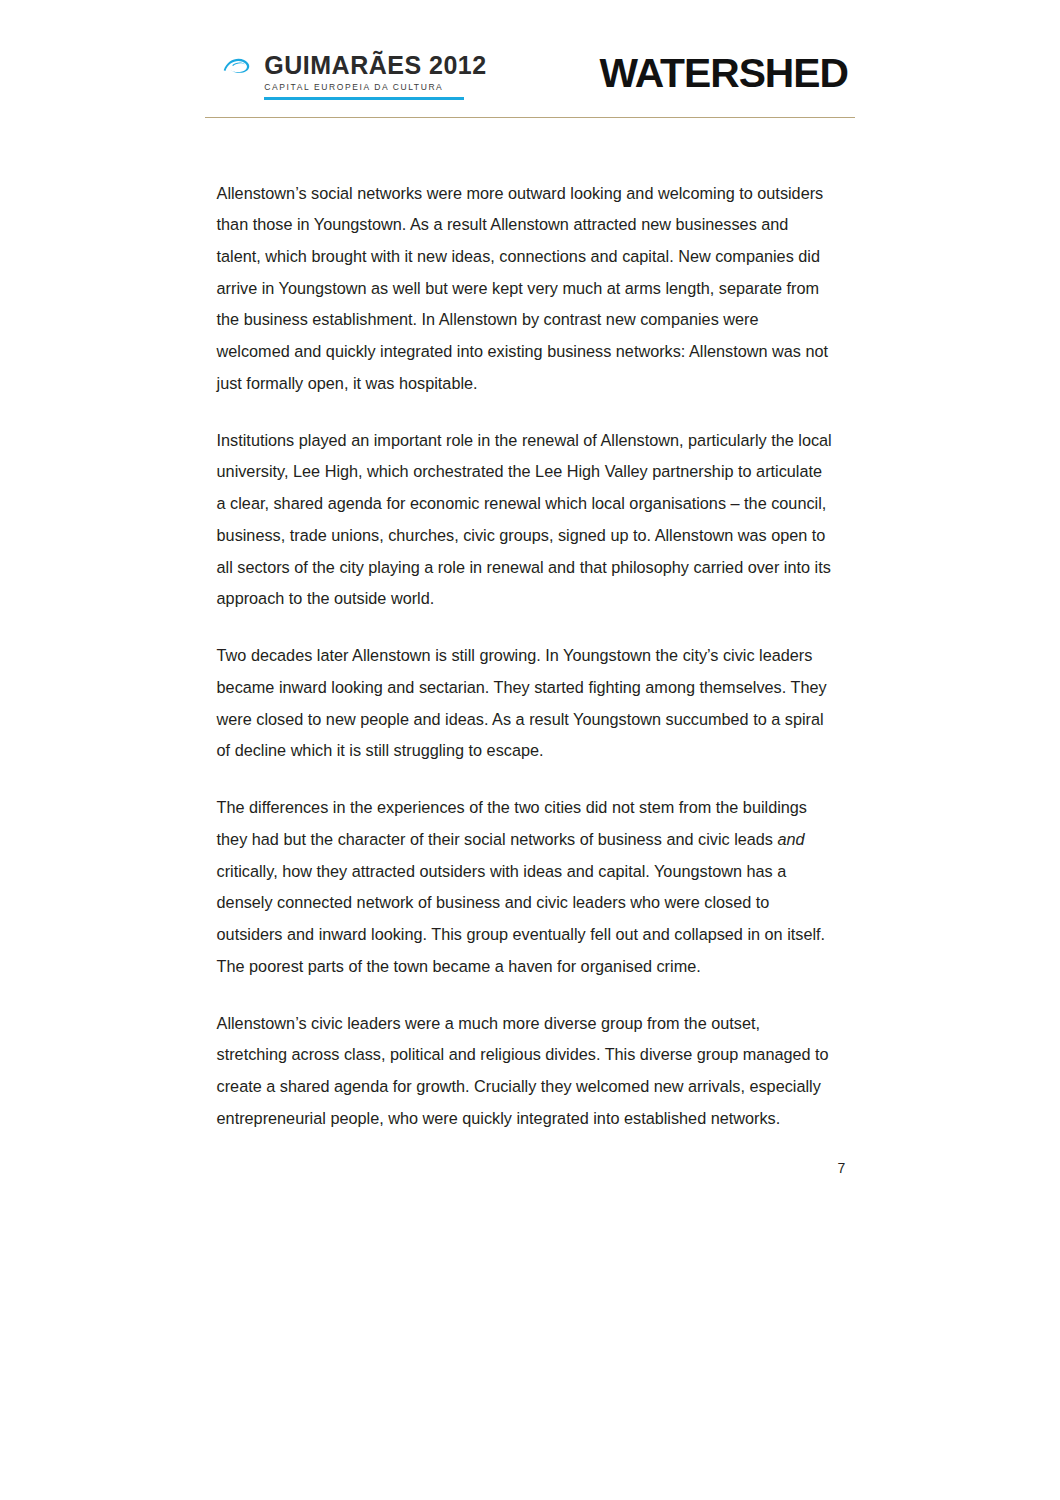GUIMARÃES 2012
CAPITAL EUROPEIA DA CULTURA
WATERSHED
Allenstown’s social networks were more outward looking and welcoming to outsiders than those in Youngstown. As a result Allenstown attracted new businesses and talent, which brought with it new ideas, connections and capital. New companies did arrive in Youngstown as well but were kept very much at arms length, separate from the business establishment. In Allenstown by contrast new companies were welcomed and quickly integrated into existing business networks: Allenstown was not just formally open, it was hospitable.
Institutions played an important role in the renewal of Allenstown, particularly the local university, Lee High, which orchestrated the Lee High Valley partnership to articulate a clear, shared agenda for economic renewal which local organisations – the council, business, trade unions, churches, civic groups, signed up to. Allenstown was open to all sectors of the city playing a role in renewal and that philosophy carried over into its approach to the outside world.
Two decades later Allenstown is still growing. In Youngstown the city’s civic leaders became inward looking and sectarian. They started fighting among themselves. They were closed to new people and ideas. As a result Youngstown succumbed to a spiral of decline which it is still struggling to escape.
The differences in the experiences of the two cities did not stem from the buildings they had but the character of their social networks of business and civic leads and critically, how they attracted outsiders with ideas and capital. Youngstown has a densely connected network of business and civic leaders who were closed to outsiders and inward looking. This group eventually fell out and collapsed in on itself. The poorest parts of the town became a haven for organised crime.
Allenstown’s civic leaders were a much more diverse group from the outset, stretching across class, political and religious divides. This diverse group managed to create a shared agenda for growth. Crucially they welcomed new arrivals, especially entrepreneurial people, who were quickly integrated into established networks.
7